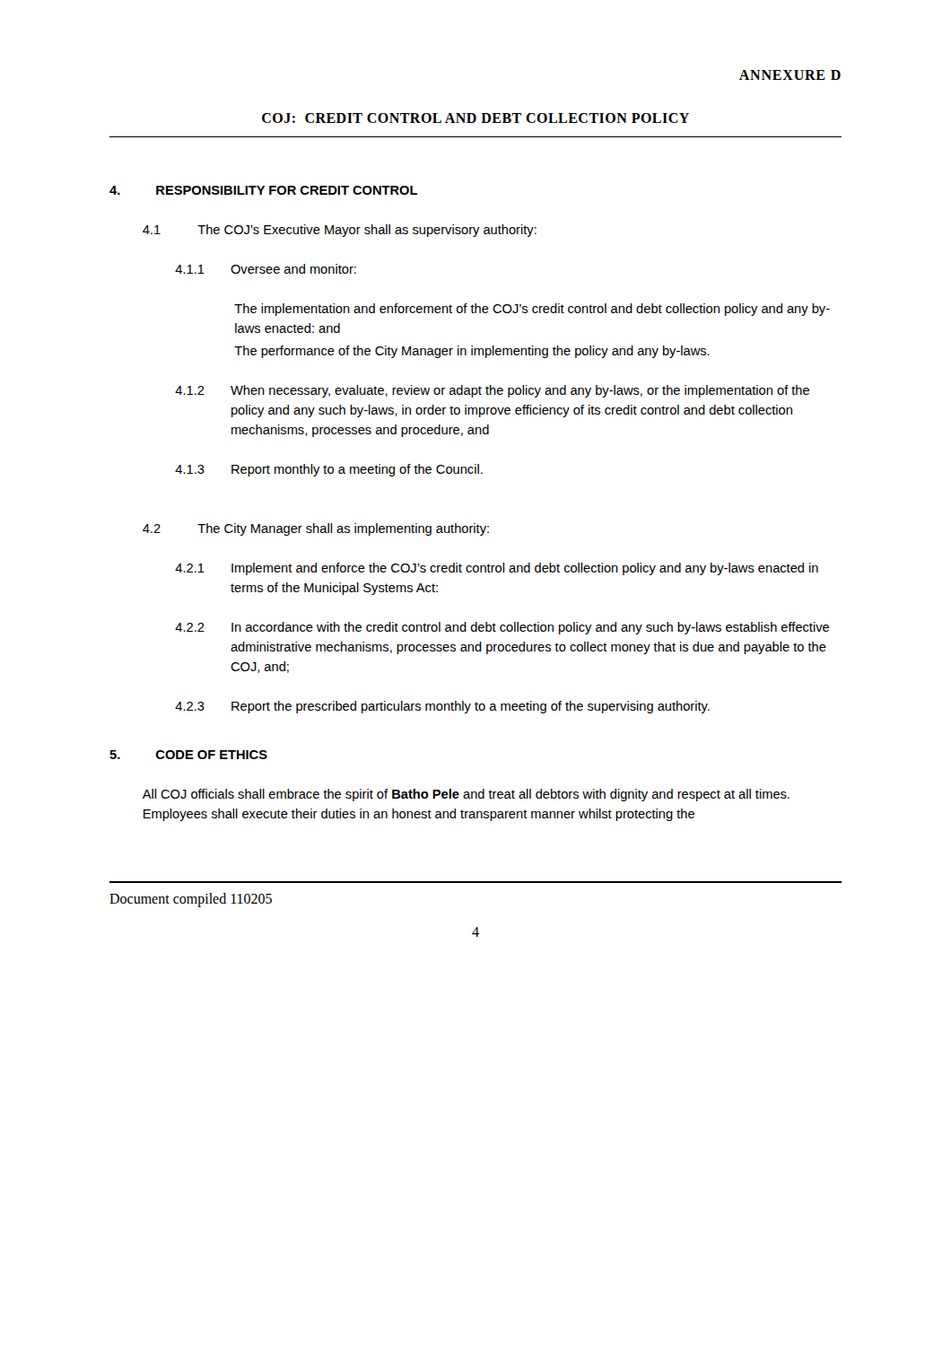ANNEXURE D
COJ: CREDIT CONTROL AND DEBT COLLECTION POLICY
4. RESPONSIBILITY FOR CREDIT CONTROL
4.1 The COJ’s Executive Mayor shall as supervisory authority:
4.1.1 Oversee and monitor:
The implementation and enforcement of the COJ’s credit control and debt collection policy and any by-laws enacted: and
The performance of the City Manager in implementing the policy and any by-laws.
4.1.2 When necessary, evaluate, review or adapt the policy and any by-laws, or the implementation of the policy and any such by-laws, in order to improve efficiency of its credit control and debt collection mechanisms, processes and procedure, and
4.1.3 Report monthly to a meeting of the Council.
4.2 The City Manager shall as implementing authority:
4.2.1 Implement and enforce the COJ’s credit control and debt collection policy and any by-laws enacted in terms of the Municipal Systems Act:
4.2.2 In accordance with the credit control and debt collection policy and any such by-laws establish effective administrative mechanisms, processes and procedures to collect money that is due and payable to the COJ, and;
4.2.3 Report the prescribed particulars monthly to a meeting of the supervising authority.
5. CODE OF ETHICS
All COJ officials shall embrace the spirit of Batho Pele and treat all debtors with dignity and respect at all times. Employees shall execute their duties in an honest and transparent manner whilst protecting the
Document compiled 110205
4